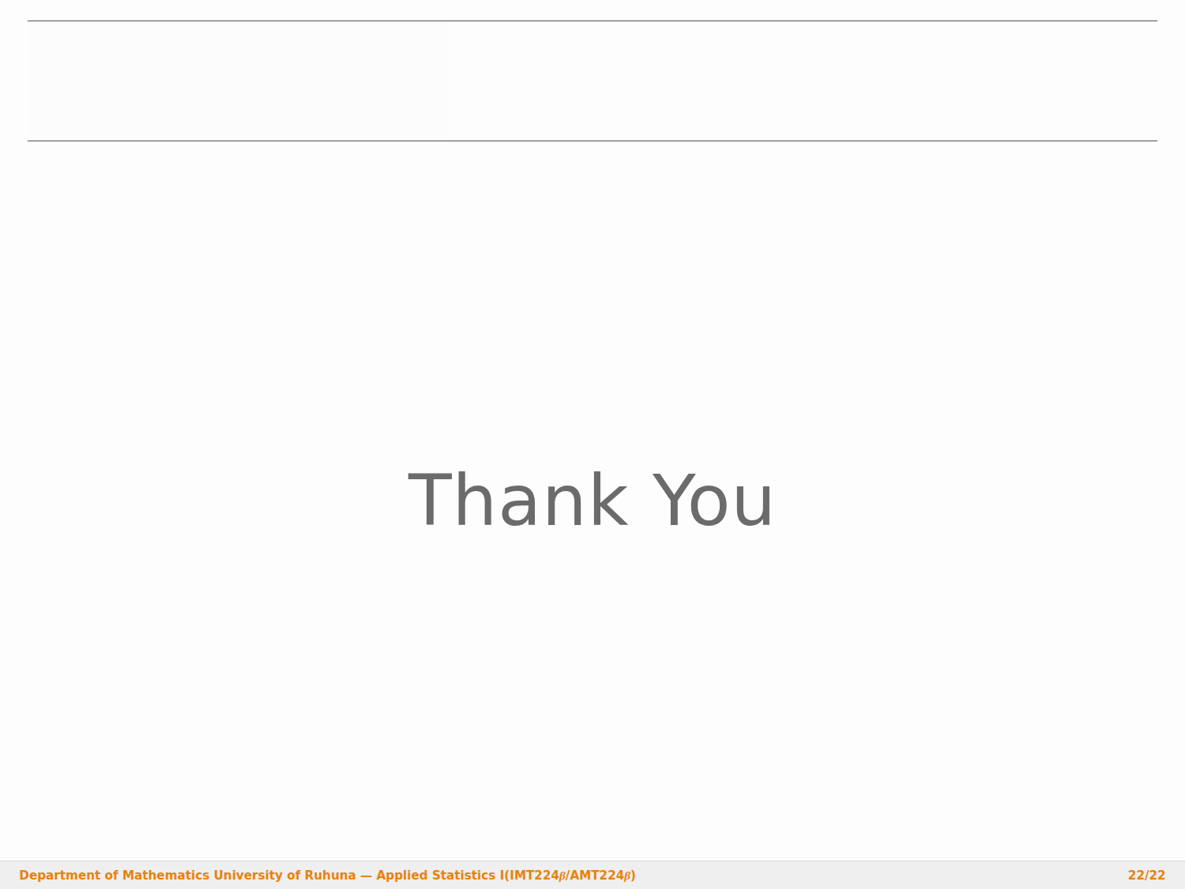Thank You
Department of Mathematics University of Ruhuna — Applied Statistics I(IMT224β/AMT224β) 22/22